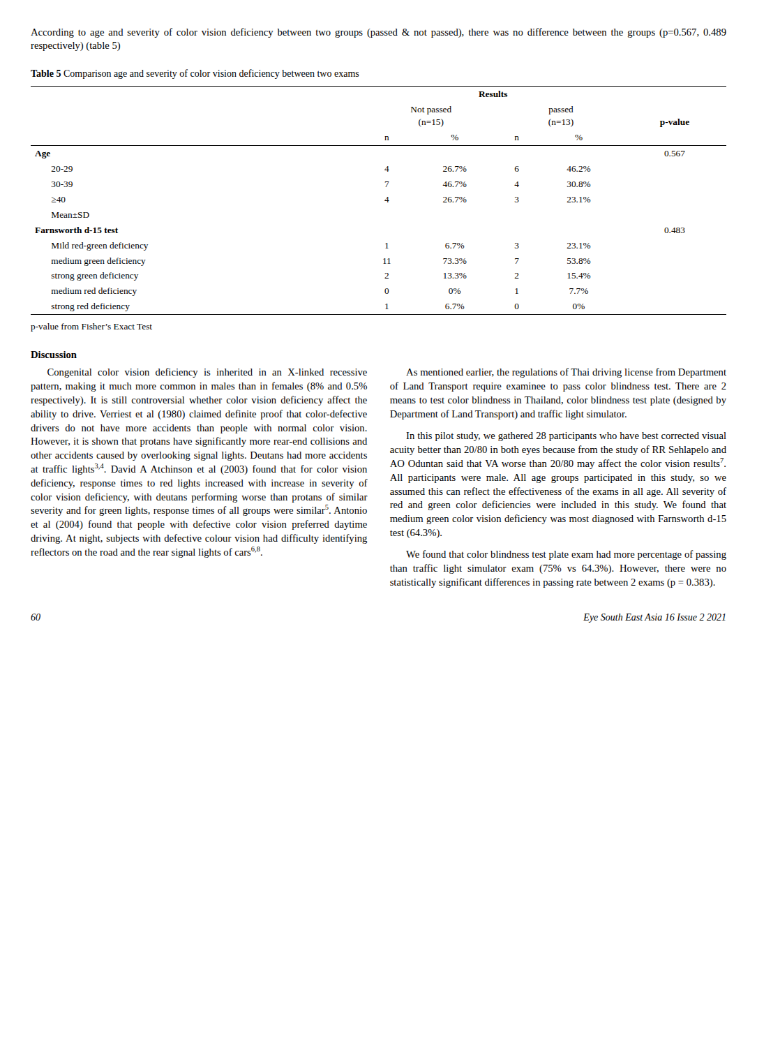According to age and severity of color vision deficiency between two groups (passed & not passed), there was no difference between the groups (p=0.567, 0.489 respectively) (table 5)
Table 5 Comparison age and severity of color vision deficiency between two exams
| | Results | p-value |
| --- | --- | --- |
| | Not passed (n=15) | passed (n=13) |
| | n | % | n | % | |
| Age | | | | | 0.567 |
| 20-29 | 4 | 26.7% | 6 | 46.2% | |
| 30-39 | 7 | 46.7% | 4 | 30.8% | |
| ≥40 | 4 | 26.7% | 3 | 23.1% | |
| Mean±SD | | | | | |
| Farnsworth d-15 test | | | | | 0.483 |
| Mild red-green deficiency | 1 | 6.7% | 3 | 23.1% | |
| medium green deficiency | 11 | 73.3% | 7 | 53.8% | |
| strong green deficiency | 2 | 13.3% | 2 | 15.4% | |
| medium red deficiency | 0 | 0% | 1 | 7.7% | |
| strong red deficiency | 1 | 6.7% | 0 | 0% | |
p-value from Fisher’s Exact Test
Discussion
Congenital color vision deficiency is inherited in an X-linked recessive pattern, making it much more common in males than in females (8% and 0.5% respectively). It is still controversial whether color vision deficiency affect the ability to drive. Verriest et al (1980) claimed definite proof that color-defective drivers do not have more accidents than people with normal color vision. However, it is shown that protans have significantly more rear-end collisions and other accidents caused by overlooking signal lights. Deutans had more accidents at traffic lights3,4. David A Atchinson et al (2003) found that for color vision deficiency, response times to red lights increased with increase in severity of color vision deficiency, with deutans performing worse than protans of similar severity and for green lights, response times of all groups were similar5. Antonio et al (2004) found that people with defective color vision preferred daytime driving. At night, subjects with defective colour vision had difficulty identifying reflectors on the road and the rear signal lights of cars6,8.
As mentioned earlier, the regulations of Thai driving license from Department of Land Transport require examinee to pass color blindness test. There are 2 means to test color blindness in Thailand, color blindness test plate (designed by Department of Land Transport) and traffic light simulator.
In this pilot study, we gathered 28 participants who have best corrected visual acuity better than 20/80 in both eyes because from the study of RR Sehlapelo and AO Oduntan said that VA worse than 20/80 may affect the color vision results7. All participants were male. All age groups participated in this study, so we assumed this can reflect the effectiveness of the exams in all age. All severity of red and green color deficiencies were included in this study. We found that medium green color vision deficiency was most diagnosed with Farnsworth d-15 test (64.3%).
We found that color blindness test plate exam had more percentage of passing than traffic light simulator exam (75% vs 64.3%). However, there were no statistically significant differences in passing rate between 2 exams (p = 0.383).
60 Eye South East Asia 16 Issue 2 2021